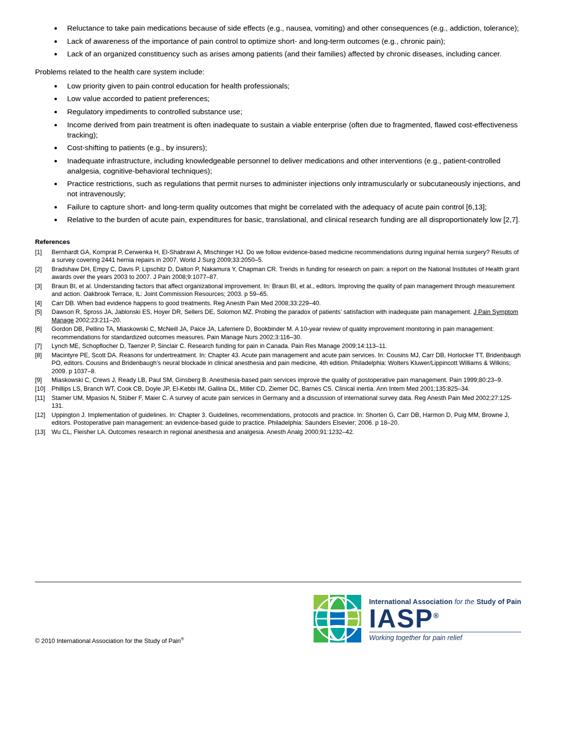Reluctance to take pain medications because of side effects (e.g., nausea, vomiting) and other consequences (e.g., addiction, tolerance);
Lack of awareness of the importance of pain control to optimize short- and long-term outcomes (e.g., chronic pain);
Lack of an organized constituency such as arises among patients (and their families) affected by chronic diseases, including cancer.
Problems related to the health care system include:
Low priority given to pain control education for health professionals;
Low value accorded to patient preferences;
Regulatory impediments to controlled substance use;
Income derived from pain treatment is often inadequate to sustain a viable enterprise (often due to fragmented, flawed cost-effectiveness tracking);
Cost-shifting to patients (e.g., by insurers);
Inadequate infrastructure, including knowledgeable personnel to deliver medications and other interventions (e.g., patient-controlled analgesia, cognitive-behavioral techniques);
Practice restrictions, such as regulations that permit nurses to administer injections only intramuscularly or subcutaneously injections, and not intravenously;
Failure to capture short- and long-term quality outcomes that might be correlated with the adequacy of acute pain control [6,13];
Relative to the burden of acute pain, expenditures for basic, translational, and clinical research funding are all disproportionately low [2,7].
References
Bernhardt GA, Kornprat P, Cerwenka H, El-Shabrawi A, Mischinger HJ. Do we follow evidence-based medicine recommendations during inguinal hernia surgery? Results of a survey covering 2441 hernia repairs in 2007. World J Surg 2009;33:2050–5.
Bradshaw DH, Empy C, Davis P, Lipschitz D, Dalton P, Nakamura Y, Chapman CR. Trends in funding for research on pain: a report on the National Institutes of Health grant awards over the years 2003 to 2007. J Pain 2008;9:1077–87.
Braun BI, et al. Understanding factors that affect organizational improvement. In: Braun BI, et al., editors. Improving the quality of pain management through measurement and action. Oakbrook Terrace, IL: Joint Commission Resources; 2003. p 59–65.
Carr DB. When bad evidence happens to good treatments. Reg Anesth Pain Med 2008;33:229–40.
Dawson R, Spross JA, Jablonski ES, Hoyer DR, Sellers DE, Solomon MZ. Probing the paradox of patients’ satisfaction with inadequate pain management. J Pain Symptom Manage 2002;23:211–20.
Gordon DB, Pellino TA, Miaskowski C, McNeill JA, Paice JA, Laferriere D, Bookbinder M. A 10-year review of quality improvement monitoring in pain management: recommendations for standardized outcomes measures. Pain Manage Nurs 2002;3:116–30.
Lynch ME, Schopflocher D, Taenzer P, Sinclair C. Research funding for pain in Canada. Pain Res Manage 2009;14:113–11.
Macintyre PE, Scott DA. Reasons for undertreatment. In: Chapter 43. Acute pain management and acute pain services. In: Cousins MJ, Carr DB, Horlocker TT, Bridenbaugh PO, editors. Cousins and Bridenbaugh’s neural blockade in clinical anesthesia and pain medicine, 4th edition. Philadelphia: Wolters Kluwer/Lippincott Williams & Wilkins; 2009. p 1037–8.
Miaskowski C, Crews J, Ready LB, Paul SM, Ginsberg B. Anesthesia-based pain services improve the quality of postoperative pain management. Pain 1999;80:23–9.
Phillips LS, Branch WT, Cook CB, Doyle JP, El-Kebbi IM, Gallina DL, Miller CD, Ziemer DC, Barnes CS. Clinical inertia. Ann Intern Med 2001;135:825–34.
Stamer UM, Mpasios N, Stüber F, Maier C. A survey of acute pain services in Germany and a discussion of international survey data. Reg Anesth Pain Med 2002;27:125-131.
Uppington J. Implementation of guidelines. In: Chapter 3. Guidelines, recommendations, protocols and practice. In: Shorten G, Carr DB, Harmon D, Puig MM, Browne J, editors. Postoperative pain management: an evidence-based guide to practice. Philadelphia: Saunders Elsevier; 2006. p 18–20.
Wu CL, Fleisher LA. Outcomes research in regional anesthesia and analgesia. Anesth Analg 2000;91:1232–42.
© 2010 International Association for the Study of Pain®
International Association for the Study of Pain
IASP®
Working together for pain relief